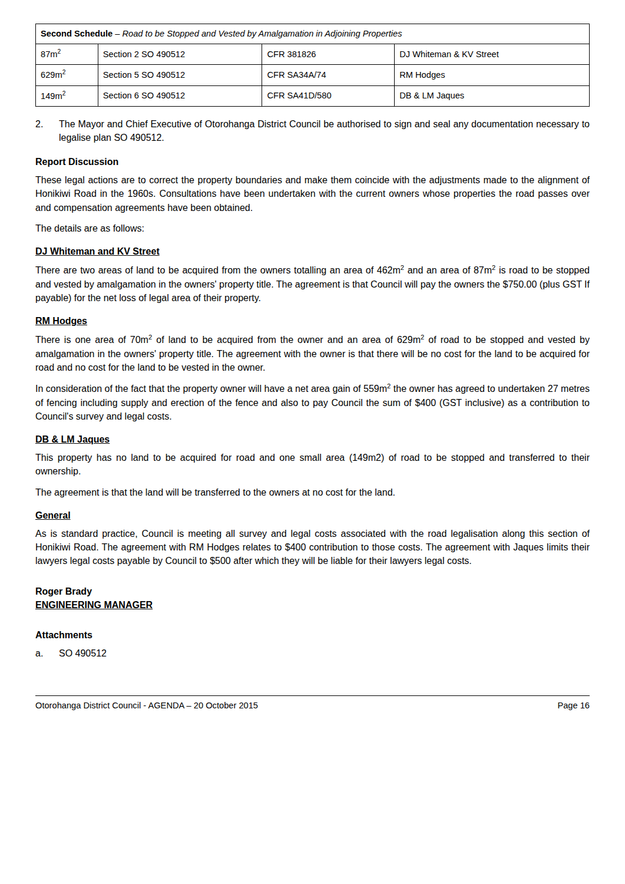| Second Schedule – Road to be Stopped and Vested by Amalgamation in Adjoining Properties |
| 87m 2 | Section 2 SO 490512 | CFR 381826 | DJ Whiteman & KV Street |
| 629m 2 | Section 5 SO 490512 | CFR SA34A/74 | RM Hodges |
| 149m 2 | Section 6 SO 490512 | CFR SA41D/580 | DB & LM Jaques |
2. The Mayor and Chief Executive of Otorohanga District Council be authorised to sign and seal any documentation necessary to legalise plan SO 490512.
Report Discussion
These legal actions are to correct the property boundaries and make them coincide with the adjustments made to the alignment of Honikiwi Road in the 1960s. Consultations have been undertaken with the current owners whose properties the road passes over and compensation agreements have been obtained.
The details are as follows:
DJ Whiteman and KV Street
There are two areas of land to be acquired from the owners totalling an area of 462m2 and an area of 87m2 is road to be stopped and vested by amalgamation in the owners' property title. The agreement is that Council will pay the owners the $750.00 (plus GST If payable) for the net loss of legal area of their property.
RM Hodges
There is one area of 70m2 of land to be acquired from the owner and an area of 629m2 of road to be stopped and vested by amalgamation in the owners' property title. The agreement with the owner is that there will be no cost for the land to be acquired for road and no cost for the land to be vested in the owner.
In consideration of the fact that the property owner will have a net area gain of 559m2 the owner has agreed to undertaken 27 metres of fencing including supply and erection of the fence and also to pay Council the sum of $400 (GST inclusive) as a contribution to Council's survey and legal costs.
DB & LM Jaques
This property has no land to be acquired for road and one small area (149m2) of road to be stopped and transferred to their ownership.
The agreement is that the land will be transferred to the owners at no cost for the land.
General
As is standard practice, Council is meeting all survey and legal costs associated with the road legalisation along this section of Honikiwi Road. The agreement with RM Hodges relates to $400 contribution to those costs. The agreement with Jaques limits their lawyers legal costs payable by Council to $500 after which they will be liable for their lawyers legal costs.
Roger Brady
ENGINEERING MANAGER
Attachments
a. SO 490512
Otorohanga District Council - AGENDA – 20 October 2015 Page 16